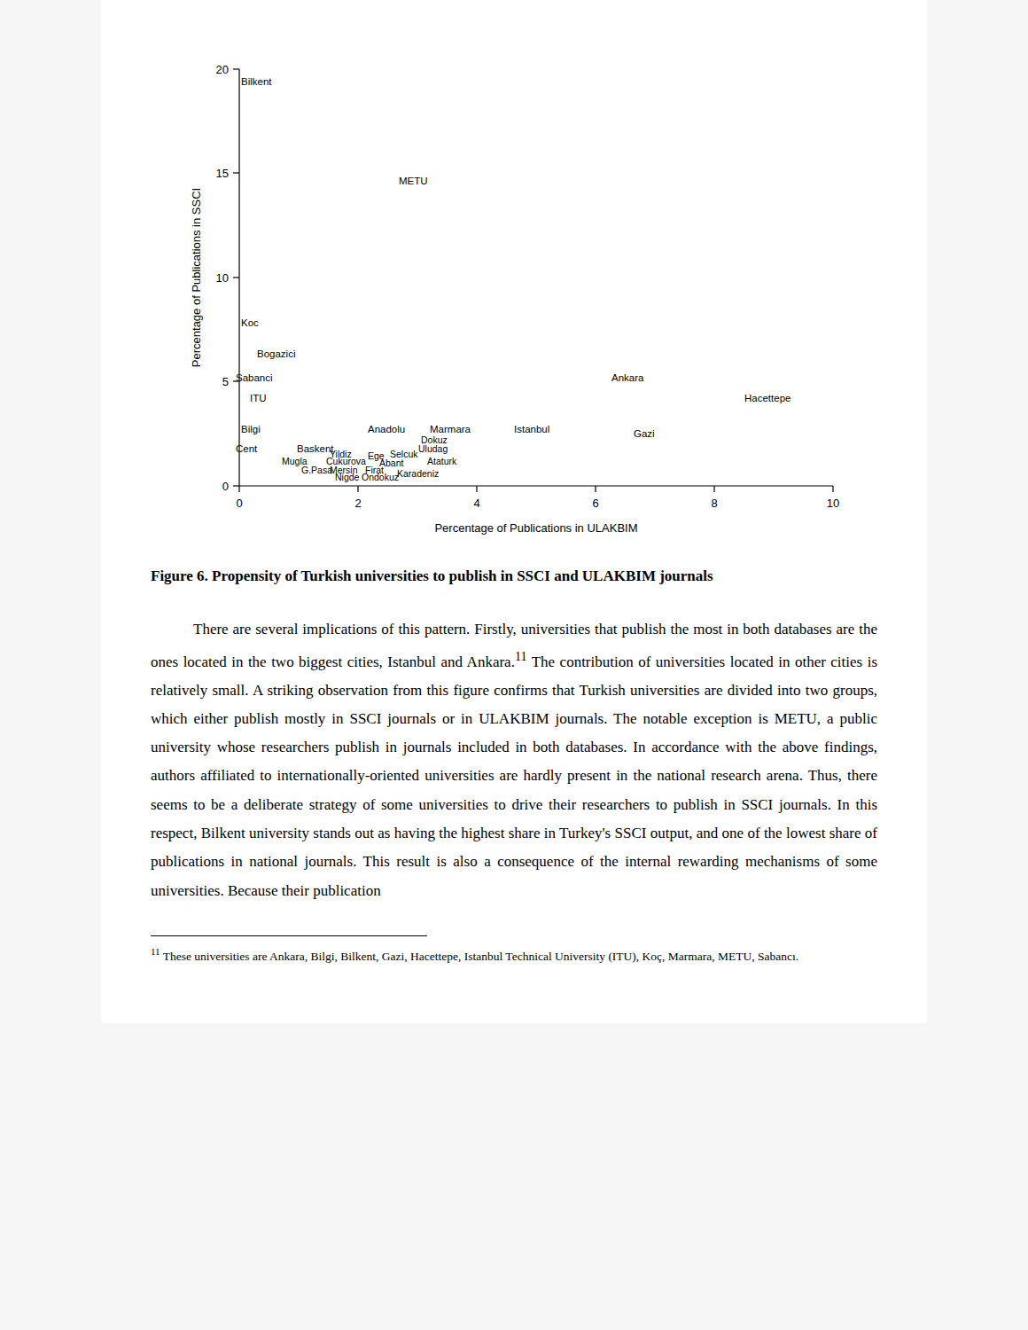20 15 10 5 0 0 2 4 6 8 10 Percentage of Publications in SSCI Percentage of Publications in ULAKBIM Bilkent METU Koc Bogazici Sabanci Ankara ITU Hacettepe Bilgi Anadolu Marmara Istanbul Gazi Dokuz Cent Baskent Yildiz Ege Selcuk Uludag Mugla Cukurova Abant Ataturk G.Pasa Mersin Firat Nigde Ondokuz Karadeniz
Figure 6. Propensity of Turkish universities to publish in SSCI and ULAKBIM journals
There are several implications of this pattern. Firstly, universities that publish the most in both databases are the ones located in the two biggest cities, Istanbul and Ankara.11 The contribution of universities located in other cities is relatively small. A striking observation from this figure confirms that Turkish universities are divided into two groups, which either publish mostly in SSCI journals or in ULAKBIM journals. The notable exception is METU, a public university whose researchers publish in journals included in both databases. In accordance with the above findings, authors affiliated to internationally-oriented universities are hardly present in the national research arena. Thus, there seems to be a deliberate strategy of some universities to drive their researchers to publish in SSCI journals. In this respect, Bilkent university stands out as having the highest share in Turkey's SSCI output, and one of the lowest share of publications in national journals. This result is also a consequence of the internal rewarding mechanisms of some universities. Because their publication
11 These universities are Ankara, Bilgi, Bilkent, Gazi, Hacettepe, Istanbul Technical University (ITU), Koç, Marmara, METU, Sabancı.